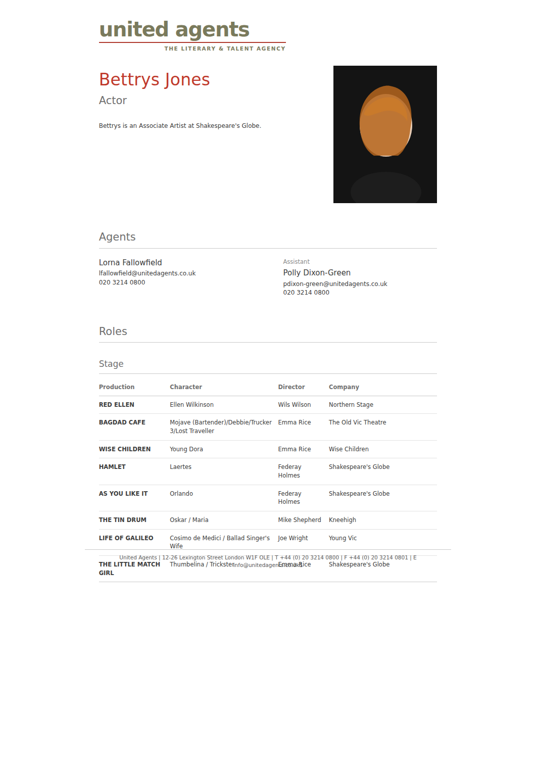united agents
THE LITERARY & TALENT AGENCY
Bettrys Jones
Actor
Bettrys is an Associate Artist at Shakespeare's Globe.
Agents
Lorna Fallowfield
lfallowfield@unitedagents.co.uk
020 3214 0800
Assistant
Polly Dixon-Green
pdixon-green@unitedagents.co.uk
020 3214 0800
Roles
Stage
| Production | Character | Director | Company |
| --- | --- | --- | --- |
| RED ELLEN | Ellen Wilkinson | Wils Wilson | Northern Stage |
| BAGDAD CAFE | Mojave (Bartender)/Debbie/Trucker 3/Lost Traveller | Emma Rice | The Old Vic Theatre |
| WISE CHILDREN | Young Dora | Emma Rice | Wise Children |
| HAMLET | Laertes | Federay Holmes | Shakespeare's Globe |
| AS YOU LIKE IT | Orlando | Federay Holmes | Shakespeare's Globe |
| THE TIN DRUM | Oskar / Maria | Mike Shepherd | Kneehigh |
| LIFE OF GALILEO | Cosimo de Medici / Ballad Singer's Wife | Joe Wright | Young Vic |
| THE LITTLE MATCH GIRL | Thumbelina / Trickster | Emma Rice | Shakespeare's Globe |
United Agents | 12-26 Lexington Street London W1F OLE | T +44 (0) 20 3214 0800 | F +44 (0) 20 3214 0801 | E info@unitedagents.co.uk1